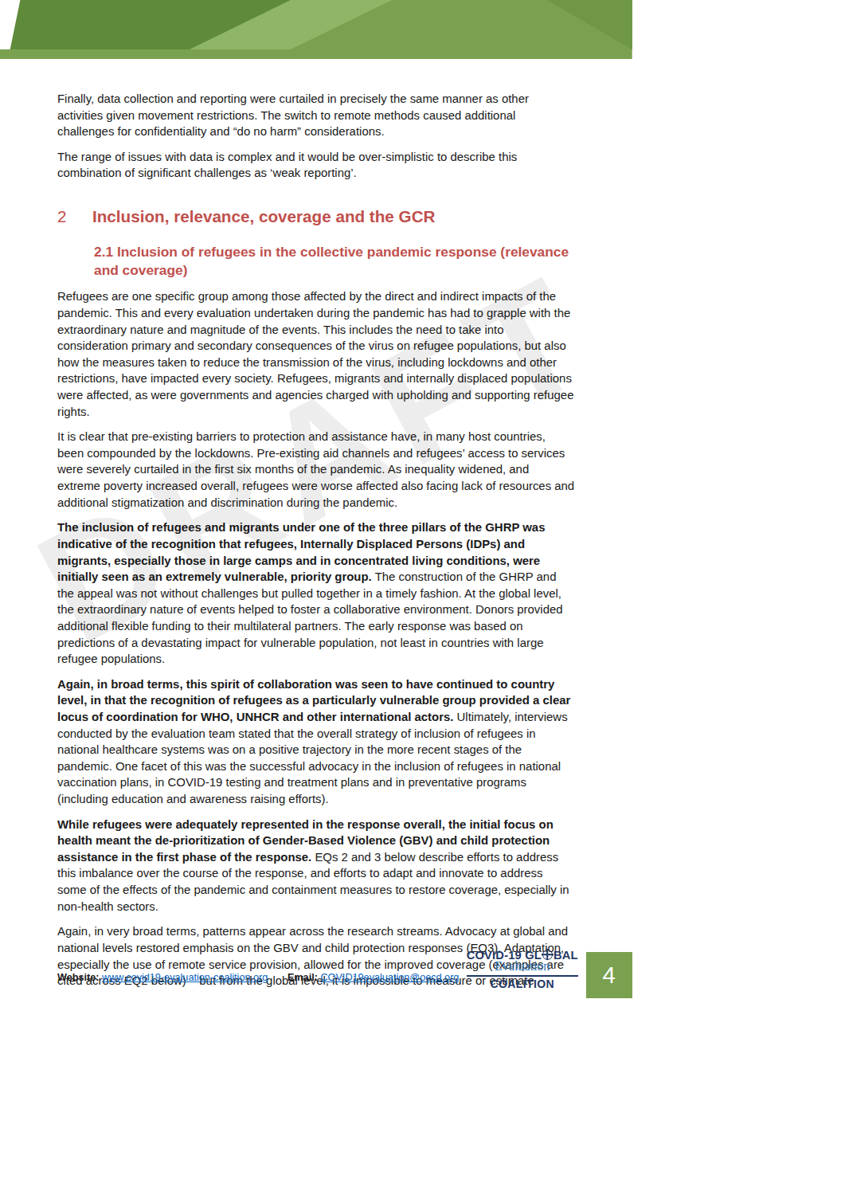DRAFT
Finally, data collection and reporting were curtailed in precisely the same manner as other activities given movement restrictions. The switch to remote methods caused additional challenges for confidentiality and “do no harm” considerations.
The range of issues with data is complex and it would be over-simplistic to describe this combination of significant challenges as ‘weak reporting’.
2 Inclusion, relevance, coverage and the GCR
2.1 Inclusion of refugees in the collective pandemic response (relevance and coverage)
Refugees are one specific group among those affected by the direct and indirect impacts of the pandemic. This and every evaluation undertaken during the pandemic has had to grapple with the extraordinary nature and magnitude of the events. This includes the need to take into consideration primary and secondary consequences of the virus on refugee populations, but also how the measures taken to reduce the transmission of the virus, including lockdowns and other restrictions, have impacted every society. Refugees, migrants and internally displaced populations were affected, as were governments and agencies charged with upholding and supporting refugee rights.
It is clear that pre-existing barriers to protection and assistance have, in many host countries, been compounded by the lockdowns. Pre-existing aid channels and refugees’ access to services were severely curtailed in the first six months of the pandemic. As inequality widened, and extreme poverty increased overall, refugees were worse affected also facing lack of resources and additional stigmatization and discrimination during the pandemic.
The inclusion of refugees and migrants under one of the three pillars of the GHRP was indicative of the recognition that refugees, Internally Displaced Persons (IDPs) and migrants, especially those in large camps and in concentrated living conditions, were initially seen as an extremely vulnerable, priority group. The construction of the GHRP and the appeal was not without challenges but pulled together in a timely fashion. At the global level, the extraordinary nature of events helped to foster a collaborative environment. Donors provided additional flexible funding to their multilateral partners. The early response was based on predictions of a devastating impact for vulnerable population, not least in countries with large refugee populations.
Again, in broad terms, this spirit of collaboration was seen to have continued to country level, in that the recognition of refugees as a particularly vulnerable group provided a clear locus of coordination for WHO, UNHCR and other international actors. Ultimately, interviews conducted by the evaluation team stated that the overall strategy of inclusion of refugees in national healthcare systems was on a positive trajectory in the more recent stages of the pandemic. One facet of this was the successful advocacy in the inclusion of refugees in national vaccination plans, in COVID-19 testing and treatment plans and in preventative programs (including education and awareness raising efforts).
While refugees were adequately represented in the response overall, the initial focus on health meant the de-prioritization of Gender-Based Violence (GBV) and child protection assistance in the first phase of the response. EQs 2 and 3 below describe efforts to address this imbalance over the course of the response, and efforts to adapt and innovate to address some of the effects of the pandemic and containment measures to restore coverage, especially in non-health sectors.
Again, in very broad terms, patterns appear across the research streams. Advocacy at global and national levels restored emphasis on the GBV and child protection responses (EQ3). Adaptation, especially the use of remote service provision, allowed for the improved coverage (examples are cited across EQ2 below) – but from the global level, it is impossible to measure or estimate
Website: www.covid19-evaluation-coalition.org Email: COVID19evaluation@oecd.org
COVID-19 GL BAL
Evaluation
COALITION
4